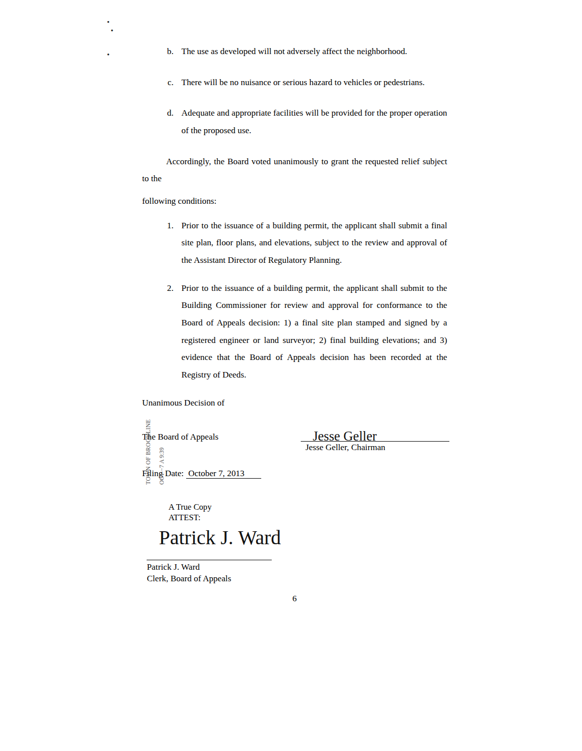• • •
The use as developed will not adversely affect the neighborhood.
There will be no nuisance or serious hazard to vehicles or pedestrians.
Adequate and appropriate facilities will be provided for the proper operation of the proposed use.
Accordingly, the Board voted unanimously to grant the requested relief subject to the
following conditions:
Prior to the issuance of a building permit, the applicant shall submit a final site plan, floor plans, and elevations, subject to the review and approval of the Assistant Director of Regulatory Planning.
Prior to the issuance of a building permit, the applicant shall submit to the Building Commissioner for review and approval for conformance to the Board of Appeals decision: 1) a final site plan stamped and signed by a registered engineer or land surveyor; 2) final building elevations; and 3) evidence that the Board of Appeals decision has been recorded at the Registry of Deeds.
Unanimous Decision of
The Board of Appeals
Jesse Geller
Jesse Geller, Chairman
Filing Date: October 7, 2013
TOWN OF BROOKLINE
OCT −7 A 9:39
A True Copy
ATTEST:
Patrick J. Ward
Patrick J. Ward
Clerk, Board of Appeals
6